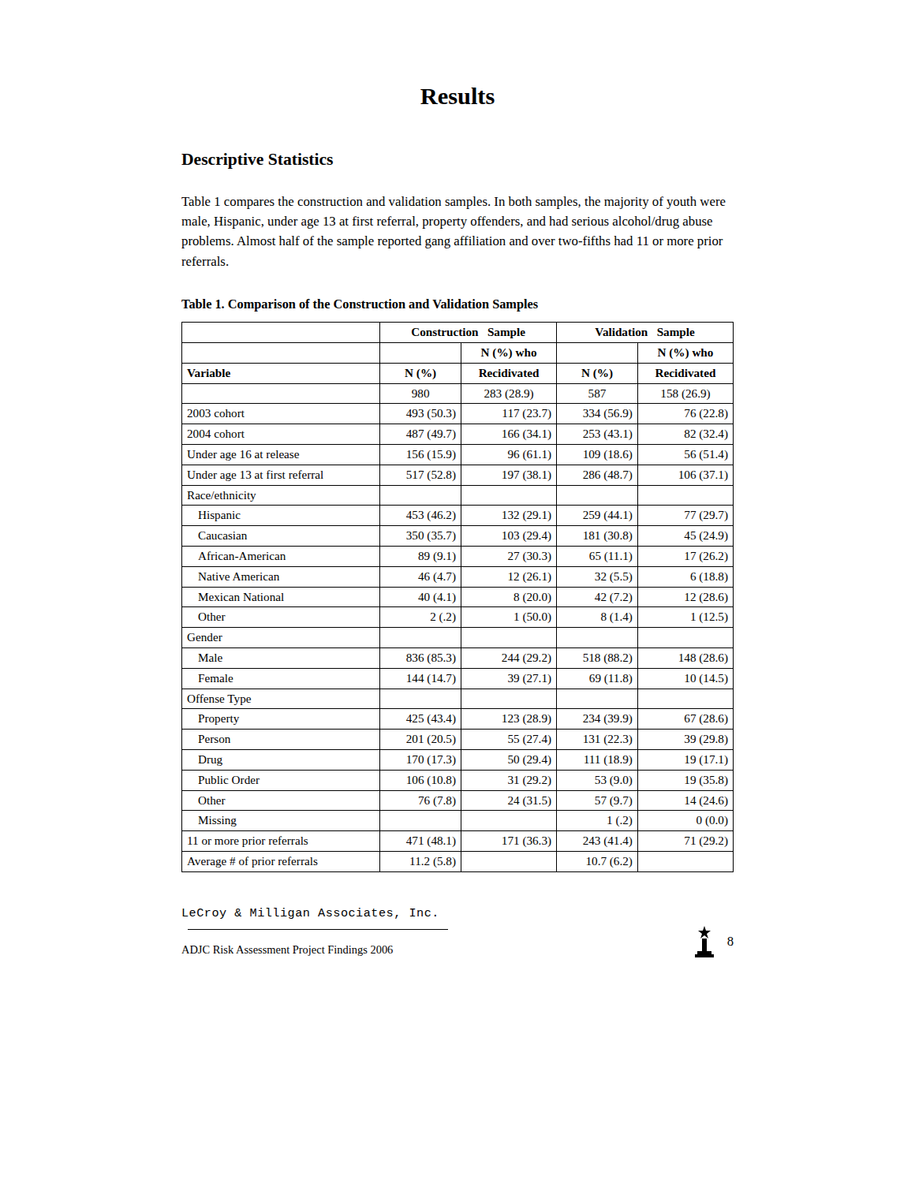Results
Descriptive Statistics
Table 1 compares the construction and validation samples. In both samples, the majority of youth were male, Hispanic, under age 13 at first referral, property offenders, and had serious alcohol/drug abuse problems. Almost half of the sample reported gang affiliation and over two-fifths had 11 or more prior referrals.
Table 1. Comparison of the Construction and Validation Samples
| | Construction Sample | Validation Sample |
| | | N (%) who | | N (%) who |
| Variable | N (%) | Recidivated | N (%) | Recidivated |
| | 980 | 283 (28.9) | 587 | 158 (26.9) |
| 2003 cohort | 493 (50.3) | 117 (23.7) | 334 (56.9) | 76 (22.8) |
| 2004 cohort | 487 (49.7) | 166 (34.1) | 253 (43.1) | 82 (32.4) |
| Under age 16 at release | 156 (15.9) | 96 (61.1) | 109 (18.6) | 56 (51.4) |
| Under age 13 at first referral | 517 (52.8) | 197 (38.1) | 286 (48.7) | 106 (37.1) |
| Race/ethnicity | | | | |
| Hispanic | 453 (46.2) | 132 (29.1) | 259 (44.1) | 77 (29.7) |
| Caucasian | 350 (35.7) | 103 (29.4) | 181 (30.8) | 45 (24.9) |
| African-American | 89 (9.1) | 27 (30.3) | 65 (11.1) | 17 (26.2) |
| Native American | 46 (4.7) | 12 (26.1) | 32 (5.5) | 6 (18.8) |
| Mexican National | 40 (4.1) | 8 (20.0) | 42 (7.2) | 12 (28.6) |
| Other | 2 (.2) | 1 (50.0) | 8 (1.4) | 1 (12.5) |
| Gender | | | | |
| Male | 836 (85.3) | 244 (29.2) | 518 (88.2) | 148 (28.6) |
| Female | 144 (14.7) | 39 (27.1) | 69 (11.8) | 10 (14.5) |
| Offense Type | | | | |
| Property | 425 (43.4) | 123 (28.9) | 234 (39.9) | 67 (28.6) |
| Person | 201 (20.5) | 55 (27.4) | 131 (22.3) | 39 (29.8) |
| Drug | 170 (17.3) | 50 (29.4) | 111 (18.9) | 19 (17.1) |
| Public Order | 106 (10.8) | 31 (29.2) | 53 (9.0) | 19 (35.8) |
| Other | 76 (7.8) | 24 (31.5) | 57 (9.7) | 14 (24.6) |
| Missing | | | 1 (.2) | 0 (0.0) |
| 11 or more prior referrals | 471 (48.1) | 171 (36.3) | 243 (41.4) | 71 (29.2) |
| Average # of prior referrals | 11.2 (5.8) | | 10.7 (6.2) | |
LeCroy & Milligan Associates, Inc.
ADJC Risk Assessment Project Findings 2006
8